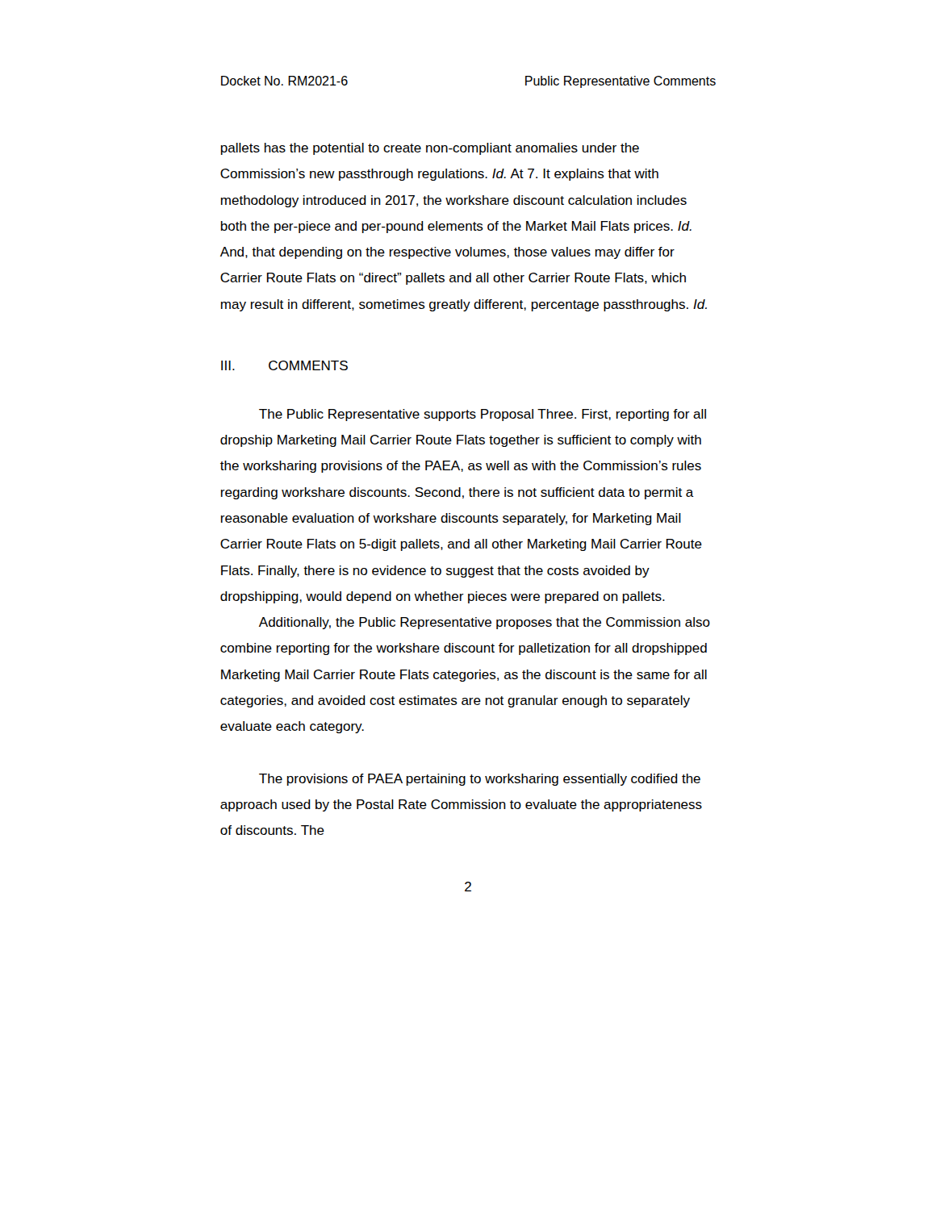Docket No. RM2021-6
Public Representative Comments
pallets has the potential to create non-compliant anomalies under the Commission’s new passthrough regulations. Id. At 7. It explains that with methodology introduced in 2017, the workshare discount calculation includes both the per-piece and per-pound elements of the Market Mail Flats prices. Id. And, that depending on the respective volumes, those values may differ for Carrier Route Flats on “direct” pallets and all other Carrier Route Flats, which may result in different, sometimes greatly different, percentage passthroughs. Id.
III. COMMENTS
The Public Representative supports Proposal Three. First, reporting for all dropship Marketing Mail Carrier Route Flats together is sufficient to comply with the worksharing provisions of the PAEA, as well as with the Commission’s rules regarding workshare discounts. Second, there is not sufficient data to permit a reasonable evaluation of workshare discounts separately, for Marketing Mail Carrier Route Flats on 5-digit pallets, and all other Marketing Mail Carrier Route Flats. Finally, there is no evidence to suggest that the costs avoided by dropshipping, would depend on whether pieces were prepared on pallets.
Additionally, the Public Representative proposes that the Commission also combine reporting for the workshare discount for palletization for all dropshipped Marketing Mail Carrier Route Flats categories, as the discount is the same for all categories, and avoided cost estimates are not granular enough to separately evaluate each category.
The provisions of PAEA pertaining to worksharing essentially codified the approach used by the Postal Rate Commission to evaluate the appropriateness of discounts. The
2